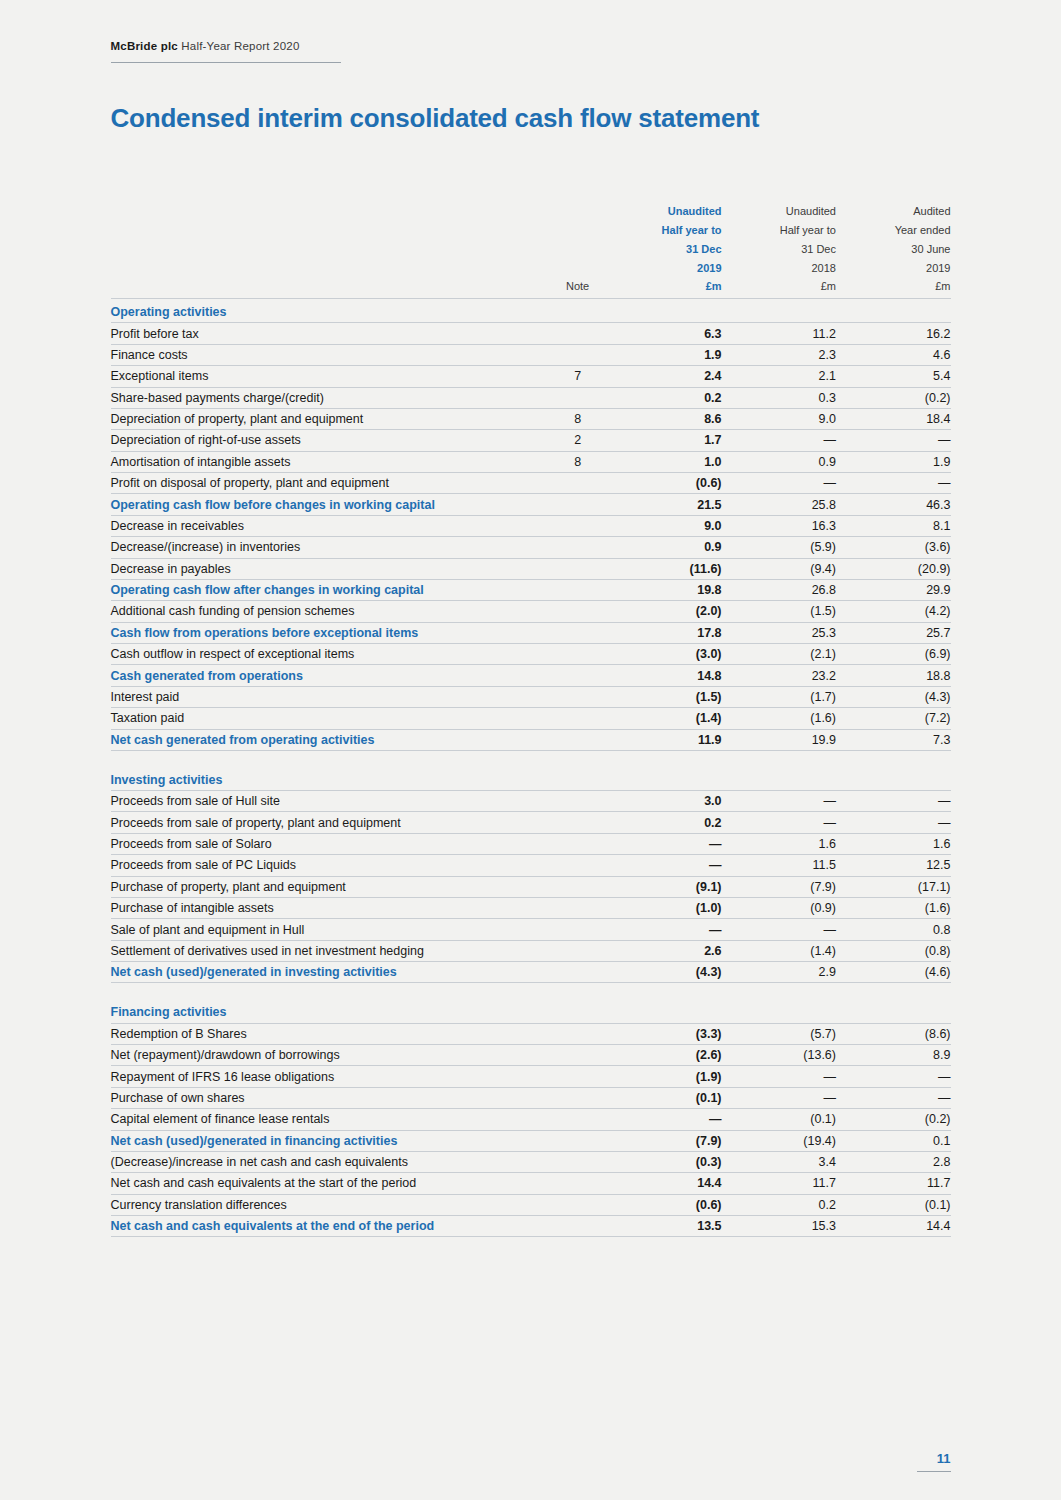McBride plc Half-Year Report 2020
Condensed interim consolidated cash flow statement
| | | Unaudited | Unaudited | Audited |
| --- | --- | --- | --- | --- |
| | | Half year to | Half year to | Year ended |
| | | 31 Dec | 31 Dec | 30 June |
| | | 2019 | 2018 | 2019 |
| | Note | £m | £m | £m |
| Operating activities | | | | |
| Profit before tax | | 6.3 | 11.2 | 16.2 |
| Finance costs | | 1.9 | 2.3 | 4.6 |
| Exceptional items | 7 | 2.4 | 2.1 | 5.4 |
| Share-based payments charge/(credit) | | 0.2 | 0.3 | (0.2) |
| Depreciation of property, plant and equipment | 8 | 8.6 | 9.0 | 18.4 |
| Depreciation of right-of-use assets | 2 | 1.7 | — | — |
| Amortisation of intangible assets | 8 | 1.0 | 0.9 | 1.9 |
| Profit on disposal of property, plant and equipment | | (0.6) | — | — |
| Operating cash flow before changes in working capital | | 21.5 | 25.8 | 46.3 |
| Decrease in receivables | | 9.0 | 16.3 | 8.1 |
| Decrease/(increase) in inventories | | 0.9 | (5.9) | (3.6) |
| Decrease in payables | | (11.6) | (9.4) | (20.9) |
| Operating cash flow after changes in working capital | | 19.8 | 26.8 | 29.9 |
| Additional cash funding of pension schemes | | (2.0) | (1.5) | (4.2) |
| Cash flow from operations before exceptional items | | 17.8 | 25.3 | 25.7 |
| Cash outflow in respect of exceptional items | | (3.0) | (2.1) | (6.9) |
| Cash generated from operations | | 14.8 | 23.2 | 18.8 |
| Interest paid | | (1.5) | (1.7) | (4.3) |
| Taxation paid | | (1.4) | (1.6) | (7.2) |
| Net cash generated from operating activities | | 11.9 | 19.9 | 7.3 |
| Investing activities | | | | |
| Proceeds from sale of Hull site | | 3.0 | — | — |
| Proceeds from sale of property, plant and equipment | | 0.2 | — | — |
| Proceeds from sale of Solaro | | — | 1.6 | 1.6 |
| Proceeds from sale of PC Liquids | | — | 11.5 | 12.5 |
| Purchase of property, plant and equipment | | (9.1) | (7.9) | (17.1) |
| Purchase of intangible assets | | (1.0) | (0.9) | (1.6) |
| Sale of plant and equipment in Hull | | — | — | 0.8 |
| Settlement of derivatives used in net investment hedging | | 2.6 | (1.4) | (0.8) |
| Net cash (used)/generated in investing activities | | (4.3) | 2.9 | (4.6) |
| Financing activities | | | | |
| Redemption of B Shares | | (3.3) | (5.7) | (8.6) |
| Net (repayment)/drawdown of borrowings | | (2.6) | (13.6) | 8.9 |
| Repayment of IFRS 16 lease obligations | | (1.9) | — | — |
| Purchase of own shares | | (0.1) | — | — |
| Capital element of finance lease rentals | | — | (0.1) | (0.2) |
| Net cash (used)/generated in financing activities | | (7.9) | (19.4) | 0.1 |
| (Decrease)/increase in net cash and cash equivalents | | (0.3) | 3.4 | 2.8 |
| Net cash and cash equivalents at the start of the period | | 14.4 | 11.7 | 11.7 |
| Currency translation differences | | (0.6) | 0.2 | (0.1) |
| Net cash and cash equivalents at the end of the period | | 13.5 | 15.3 | 14.4 |
11